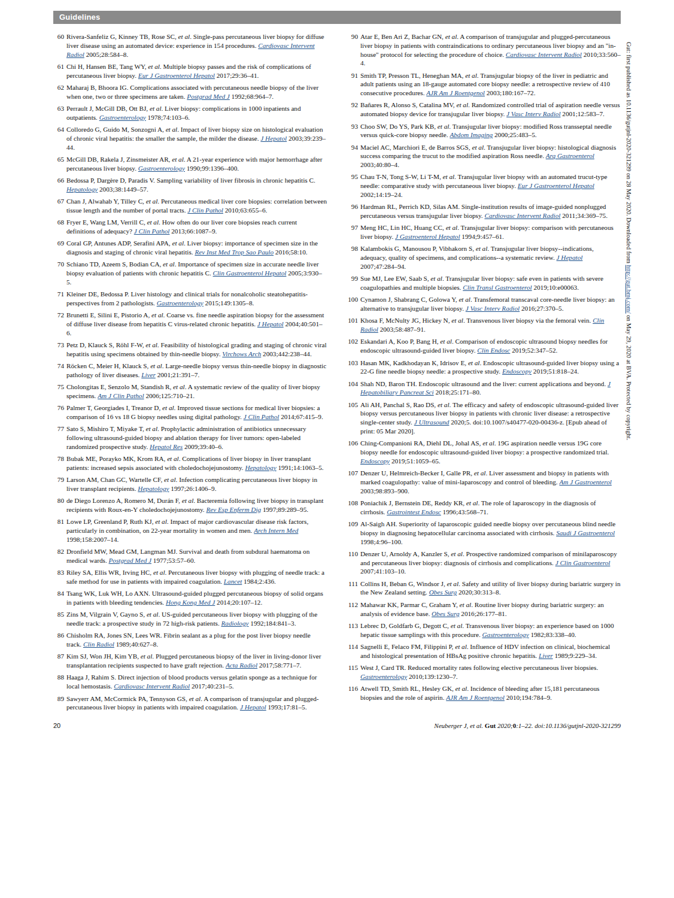Guidelines
Gut: first published as 10.1136/gutjnl-2020-321299 on 28 May 2020. Downloaded from http://gut.bmj.com/ on May 29, 2020 at BVA. Protected by copyright.
60 Rivera-Sanfeliz G, Kinney TB, Rose SC, et al. Single-pass percutaneous liver biopsy for diffuse liver disease using an automated device: experience in 154 procedures. Cardiovasc Intervent Radiol 2005;28:584–8.
61 Chi H, Hansen BE, Tang WY, et al. Multiple biopsy passes and the risk of complications of percutaneous liver biopsy. Eur J Gastroenterol Hepatol 2017;29:36–41.
62 Maharaj B, Bhoora IG. Complications associated with percutaneous needle biopsy of the liver when one, two or three specimens are taken. Postgrad Med J 1992;68:964–7.
63 Perrault J, McGill DB, Ott BJ, et al. Liver biopsy: complications in 1000 inpatients and outpatients. Gastroenterology 1978;74:103–6.
64 Colloredo G, Guido M, Sonzogni A, et al. Impact of liver biopsy size on histological evaluation of chronic viral hepatitis: the smaller the sample, the milder the disease. J Hepatol 2003;39:239–44.
65 McGill DB, Rakela J, Zinsmeister AR, et al. A 21-year experience with major hemorrhage after percutaneous liver biopsy. Gastroenterology 1990;99:1396–400.
66 Bedossa P, Dargère D, Paradis V. Sampling variability of liver fibrosis in chronic hepatitis C. Hepatology 2003;38:1449–57.
67 Chan J, Alwahab Y, Tilley C, et al. Percutaneous medical liver core biopsies: correlation between tissue length and the number of portal tracts. J Clin Pathol 2010;63:655–6.
68 Fryer E, Wang LM, Verrill C, et al. How often do our liver core biopsies reach current definitions of adequacy? J Clin Pathol 2013;66:1087–9.
69 Coral GP, Antunes ADP, Serafini APA, et al. Liver biopsy: importance of specimen size in the diagnosis and staging of chronic viral hepatitis. Rev Inst Med Trop Sao Paulo 2016;58:10.
70 Schiano TD, Azeem S, Bodian CA, et al. Importance of specimen size in accurate needle liver biopsy evaluation of patients with chronic hepatitis C. Clin Gastroenterol Hepatol 2005;3:930–5.
71 Kleiner DE, Bedossa P. Liver histology and clinical trials for nonalcoholic steatohepatitis-perspectives from 2 pathologists. Gastroenterology 2015;149:1305–8.
72 Brunetti E, Silini E, Pistorio A, et al. Coarse vs. fine needle aspiration biopsy for the assessment of diffuse liver disease from hepatitis C virus-related chronic hepatitis. J Hepatol 2004;40:501–6.
73 Petz D, Klauck S, Röhl F-W, et al. Feasibility of histological grading and staging of chronic viral hepatitis using specimens obtained by thin-needle biopsy. Virchows Arch 2003;442:238–44.
74 Röcken C, Meier H, Klauck S, et al. Large-needle biopsy versus thin-needle biopsy in diagnostic pathology of liver diseases. Liver 2001;21:391–7.
75 Cholongitas E, Senzolo M, Standish R, et al. A systematic review of the quality of liver biopsy specimens. Am J Clin Pathol 2006;125:710–21.
76 Palmer T, Georgiades I, Treanor D, et al. Improved tissue sections for medical liver biopsies: a comparison of 16 vs 18 G biopsy needles using digital pathology. J Clin Pathol 2014;67:415–9.
77 Sato S, Mishiro T, Miyake T, et al. Prophylactic administration of antibiotics unnecessary following ultrasound-guided biopsy and ablation therapy for liver tumors: open-labeled randomized prospective study. Hepatol Res 2009;39:40–6.
78 Bubak ME, Porayko MK, Krom RA, et al. Complications of liver biopsy in liver transplant patients: increased sepsis associated with choledochojejunostomy. Hepatology 1991;14:1063–5.
79 Larson AM, Chan GC, Wartelle CF, et al. Infection complicating percutaneous liver biopsy in liver transplant recipients. Hepatology 1997;26:1406–9.
80de Diego Lorenzo A, Romero M, Durán F, et al. Bacteremia following liver biopsy in transplant recipients with Roux-en-Y choledochojejunostomy. Rev Esp Enferm Dig 1997;89:289–95.
81 Lowe LP, Greenland P, Ruth KJ, et al. Impact of major cardiovascular disease risk factors, particularly in combination, on 22-year mortality in women and men. Arch Intern Med 1998;158:2007–14.
82 Dronfield MW, Mead GM, Langman MJ. Survival and death from subdural haematoma on medical wards. Postgrad Med J 1977;53:57–60.
83 Riley SA, Ellis WR, Irving HC, et al. Percutaneous liver biopsy with plugging of needle track: a safe method for use in patients with impaired coagulation. Lancet 1984;2:436.
84 Tsang WK, Luk WH, Lo AXN. Ultrasound-guided plugged percutaneous biopsy of solid organs in patients with bleeding tendencies. Hong Kong Med J 2014;20:107–12.
85 Zins M, Vilgrain V, Gayno S, et al. US-guided percutaneous liver biopsy with plugging of the needle track: a prospective study in 72 high-risk patients. Radiology 1992;184:841–3.
86 Chisholm RA, Jones SN, Lees WR. Fibrin sealant as a plug for the post liver biopsy needle track. Clin Radiol 1989;40:627–8.
87 Kim SJ, Won JH, Kim YB, et al. Plugged percutaneous biopsy of the liver in living-donor liver transplantation recipients suspected to have graft rejection. Acta Radiol 2017;58:771–7.
88 Haaga J, Rahim S. Direct injection of blood products versus gelatin sponge as a technique for local hemostasis. Cardiovasc Intervent Radiol 2017;40:231–5.
89 Sawyerr AM, McCormick PA, Tennyson GS, et al. A comparison of transjugular and plugged-percutaneous liver biopsy in patients with impaired coagulation. J Hepatol 1993;17:81–5.
90 Atar E, Ben Ari Z, Bachar GN, et al. A comparison of transjugular and plugged-percutaneous liver biopsy in patients with contraindications to ordinary percutaneous liver biopsy and an "in-house" protocol for selecting the procedure of choice. Cardiovasc Intervent Radiol 2010;33:560–4.
91 Smith TP, Presson TL, Heneghan MA, et al. Transjugular biopsy of the liver in pediatric and adult patients using an 18-gauge automated core biopsy needle: a retrospective review of 410 consecutive procedures. AJR Am J Roentgenol 2003;180:167–72.
92 Bañares R, Alonso S, Catalina MV, et al. Randomized controlled trial of aspiration needle versus automated biopsy device for transjugular liver biopsy. J Vasc Interv Radiol 2001;12:583–7.
93 Choo SW, Do YS, Park KB, et al. Transjugular liver biopsy: modified Ross transseptal needle versus quick-core biopsy needle. Abdom Imaging 2000;25:483–5.
94 Maciel AC, Marchiori E, de Barros SGS, et al. Transjugular liver biopsy: histological diagnosis success comparing the trucut to the modified aspiration Ross needle. Arq Gastroenterol 2003;40:80–4.
95 Chau T-N, Tong S-W, Li T-M, et al. Transjugular liver biopsy with an automated trucut-type needle: comparative study with percutaneous liver biopsy. Eur J Gastroenterol Hepatol 2002;14:19–24.
96 Hardman RL, Perrich KD, Silas AM. Single-institution results of image-guided nonplugged percutaneous versus transjugular liver biopsy. Cardiovasc Intervent Radiol 2011;34:369–75.
97 Meng HC, Lin HC, Huang CC, et al. Transjugular liver biopsy: comparison with percutaneous liver biopsy. J Gastroenterol Hepatol 1994;9:457–61.
98 Kalambokis G, Manousou P, Vibhakorn S, et al. Transjugular liver biopsy--indications, adequacy, quality of specimens, and complications--a systematic review. J Hepatol 2007;47:284–94.
99 Sue MJ, Lee EW, Saab S, et al. Transjugular liver biopsy: safe even in patients with severe coagulopathies and multiple biopsies. Clin Transl Gastroenterol 2019;10:e00063.
100 Cynamon J, Shabrang C, Golowa Y, et al. Transfemoral transcaval core-needle liver biopsy: an alternative to transjugular liver biopsy. J Vasc Interv Radiol 2016;27:370–5.
101 Khosa F, McNulty JG, Hickey N, et al. Transvenous liver biopsy via the femoral vein. Clin Radiol 2003;58:487–91.
102 Eskandari A, Koo P, Bang H, et al. Comparison of endoscopic ultrasound biopsy needles for endoscopic ultrasound-guided liver biopsy. Clin Endosc 2019;52:347–52.
103 Hasan MK, Kadkhodayan K, Idrisov E, et al. Endoscopic ultrasound-guided liver biopsy using a 22-G fine needle biopsy needle: a prospective study. Endoscopy 2019;51:818–24.
104 Shah ND, Baron TH. Endoscopic ultrasound and the liver: current applications and beyond. J Hepatobiliary Pancreat Sci 2018;25:171–80.
105 Ali AH, Panchal S, Rao DS, et al. The efficacy and safety of endoscopic ultrasound-guided liver biopsy versus percutaneous liver biopsy in patients with chronic liver disease: a retrospective single-center study. J Ultrasound 2020;5. doi:10.1007/s40477-020-00436-z. [Epub ahead of print: 05 Mar 2020].
106 Ching-Companioni RA, Diehl DL, Johal AS, et al. 19G aspiration needle versus 19G core biopsy needle for endoscopic ultrasound-guided liver biopsy: a prospective randomized trial. Endoscopy 2019;51:1059–65.
107 Denzer U, Helmreich-Becker I, Galle PR, et al. Liver assessment and biopsy in patients with marked coagulopathy: value of mini-laparoscopy and control of bleeding. Am J Gastroenterol 2003;98:893–900.
108 Poniachik J, Bernstein DE, Reddy KR, et al. The role of laparoscopy in the diagnosis of cirrhosis. Gastrointest Endosc 1996;43:568–71.
109 Al-Saigh AH. Superiority of laparoscopic guided needle biopsy over percutaneous blind needle biopsy in diagnosing hepatocellular carcinoma associated with cirrhosis. Saudi J Gastroenterol 1998;4:96–100.
110 Denzer U, Arnoldy A, Kanzler S, et al. Prospective randomized comparison of minilaparoscopy and percutaneous liver biopsy: diagnosis of cirrhosis and complications. J Clin Gastroenterol 2007;41:103–10.
111 Collins H, Beban G, Windsor J, et al. Safety and utility of liver biopsy during bariatric surgery in the New Zealand setting. Obes Surg 2020;30:313–8.
112 Mahawar KK, Parmar C, Graham Y, et al. Routine liver biopsy during bariatric surgery: an analysis of evidence base. Obes Surg 2016;26:177–81.
113 Lebrec D, Goldfarb G, Degott C, et al. Transvenous liver biopsy: an experience based on 1000 hepatic tissue samplings with this procedure. Gastroenterology 1982;83:338–40.
114 Sagnelli E, Felaco FM, Filippini P, et al. Influence of HDV infection on clinical, biochemical and histological presentation of HBsAg positive chronic hepatitis. Liver 1989;9:229–34.
115 West J, Card TR. Reduced mortality rates following elective percutaneous liver biopsies. Gastroenterology 2010;139:1230–7.
116 Atwell TD, Smith RL, Hesley GK, et al. Incidence of bleeding after 15,181 percutaneous biopsies and the role of aspirin. AJR Am J Roentgenol 2010;194:784–9.
20
Neuberger J, et al. Gut 2020;0:1–22. doi:10.1136/gutjnl-2020-321299